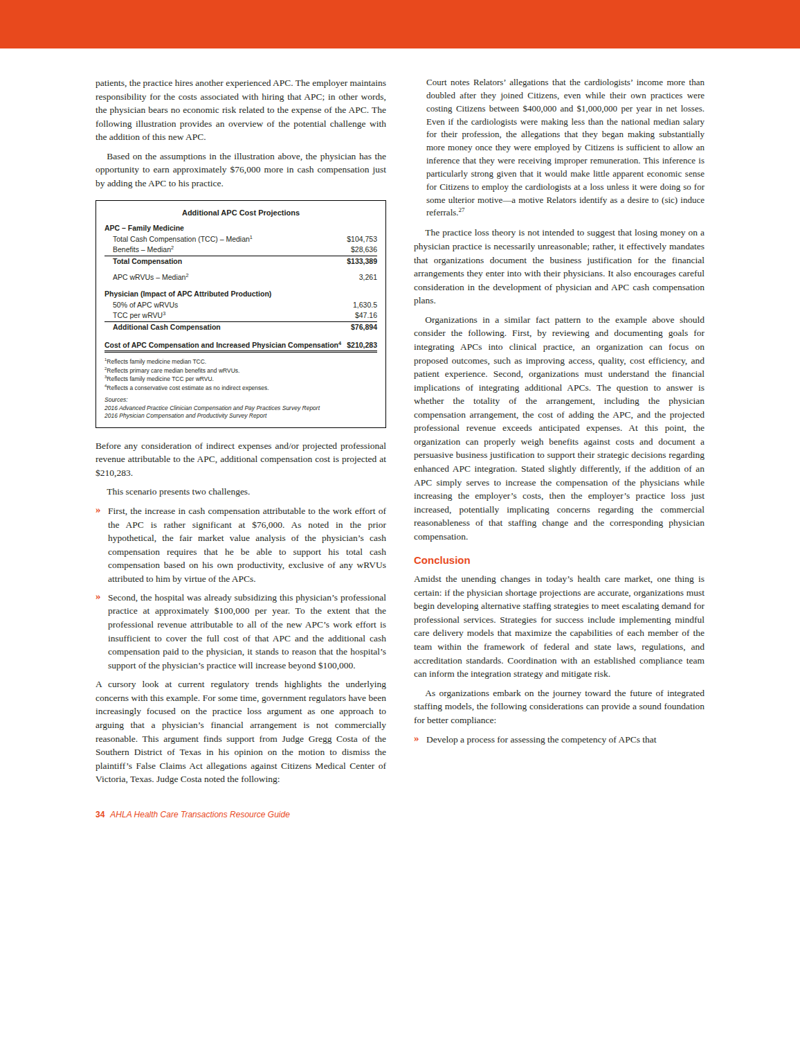patients, the practice hires another experienced APC. The employer maintains responsibility for the costs associated with hiring that APC; in other words, the physician bears no economic risk related to the expense of the APC. The following illustration provides an overview of the potential challenge with the addition of this new APC.
Based on the assumptions in the illustration above, the physician has the opportunity to earn approximately $76,000 more in cash compensation just by adding the APC to his practice.
Additional APC Cost Projections
| APC – Family Medicine | |
| Total Cash Compensation (TCC) – Median 1 | $104,753 |
| Benefits – Median 2 | $28,636 |
| Total Compensation | $133,389 |
| APC wRVUs – Median 2 | 3,261 |
| Physician (Impact of APC Attributed Production) | |
| 50% of APC wRVUs | 1,630.5 |
| TCC per wRVU 3 | $47.16 |
| Additional Cash Compensation | $76,894 |
| Cost of APC Compensation and Increased Physician Compensation 4 | $210,283 |
1Reflects family medicine median TCC.
2Reflects primary care median benefits and wRVUs.
3Reflects family medicine TCC per wRVU.
4Reflects a conservative cost estimate as no indirect expenses.
Sources:
2016 Advanced Practice Clinician Compensation and Pay Practices Survey Report
2016 Physician Compensation and Productivity Survey Report
Before any consideration of indirect expenses and/or projected professional revenue attributable to the APC, additional compensation cost is projected at $210,283.
This scenario presents two challenges.
First, the increase in cash compensation attributable to the work effort of the APC is rather significant at $76,000. As noted in the prior hypothetical, the fair market value analysis of the physician’s cash compensation requires that he be able to support his total cash compensation based on his own productivity, exclusive of any wRVUs attributed to him by virtue of the APCs.
Second, the hospital was already subsidizing this physician’s professional practice at approximately $100,000 per year. To the extent that the professional revenue attributable to all of the new APC’s work effort is insufficient to cover the full cost of that APC and the additional cash compensation paid to the physician, it stands to reason that the hospital’s support of the physician’s practice will increase beyond $100,000.
A cursory look at current regulatory trends highlights the underlying concerns with this example. For some time, government regulators have been increasingly focused on the practice loss argument as one approach to arguing that a physician’s financial arrangement is not commercially reasonable. This argument finds support from Judge Gregg Costa of the Southern District of Texas in his opinion on the motion to dismiss the plaintiff’s False Claims Act allegations against Citizens Medical Center of Victoria, Texas. Judge Costa noted the following:
Court notes Relators’ allegations that the cardiologists’ income more than doubled after they joined Citizens, even while their own practices were costing Citizens between $400,000 and $1,000,000 per year in net losses. Even if the cardiologists were making less than the national median salary for their profession, the allegations that they began making substantially more money once they were employed by Citizens is sufficient to allow an inference that they were receiving improper remuneration. This inference is particularly strong given that it would make little apparent economic sense for Citizens to employ the cardiologists at a loss unless it were doing so for some ulterior motive—a motive Relators identify as a desire to (sic) induce referrals.27
The practice loss theory is not intended to suggest that losing money on a physician practice is necessarily unreasonable; rather, it effectively mandates that organizations document the business justification for the financial arrangements they enter into with their physicians. It also encourages careful consideration in the development of physician and APC cash compensation plans.
Organizations in a similar fact pattern to the example above should consider the following. First, by reviewing and documenting goals for integrating APCs into clinical practice, an organization can focus on proposed outcomes, such as improving access, quality, cost efficiency, and patient experience. Second, organizations must understand the financial implications of integrating additional APCs. The question to answer is whether the totality of the arrangement, including the physician compensation arrangement, the cost of adding the APC, and the projected professional revenue exceeds anticipated expenses. At this point, the organization can properly weigh benefits against costs and document a persuasive business justification to support their strategic decisions regarding enhanced APC integration. Stated slightly differently, if the addition of an APC simply serves to increase the compensation of the physicians while increasing the employer’s costs, then the employer’s practice loss just increased, potentially implicating concerns regarding the commercial reasonableness of that staffing change and the corresponding physician compensation.
Conclusion
Amidst the unending changes in today’s health care market, one thing is certain: if the physician shortage projections are accurate, organizations must begin developing alternative staffing strategies to meet escalating demand for professional services. Strategies for success include implementing mindful care delivery models that maximize the capabilities of each member of the team within the framework of federal and state laws, regulations, and accreditation standards. Coordination with an established compliance team can inform the integration strategy and mitigate risk.
As organizations embark on the journey toward the future of integrated staffing models, the following considerations can provide a sound foundation for better compliance:
Develop a process for assessing the competency of APCs that
34 AHLA Health Care Transactions Resource Guide